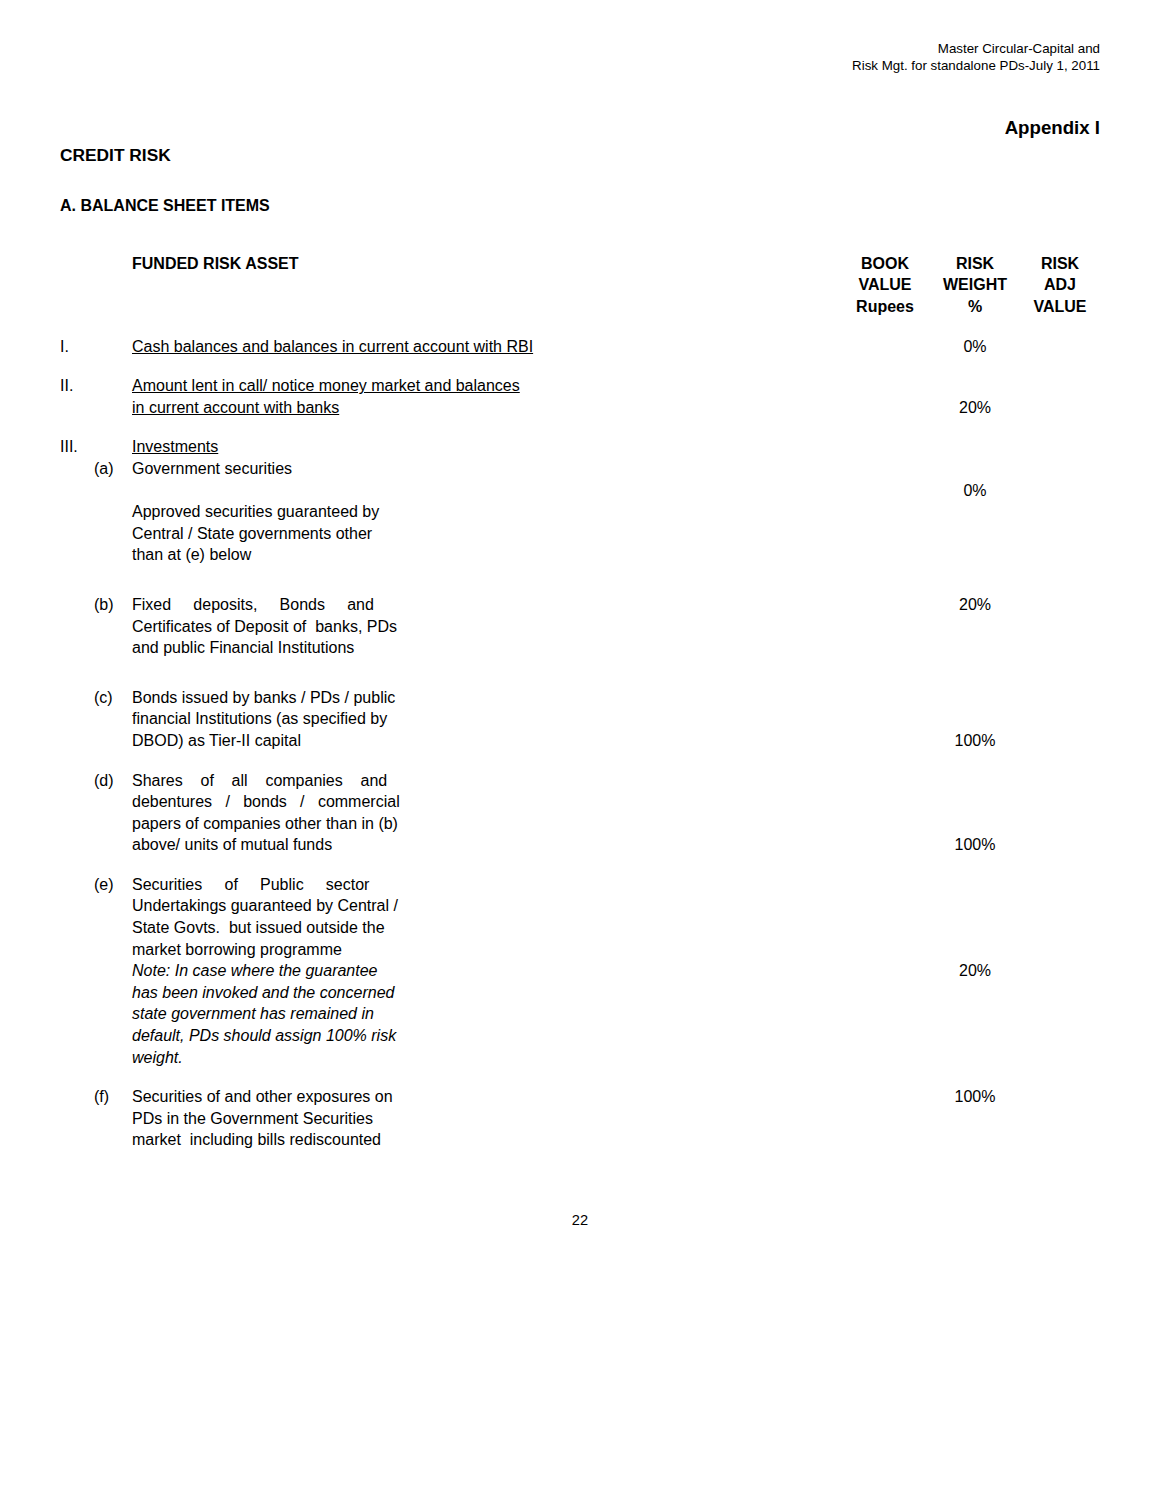Master Circular-Capital and
Risk Mgt. for standalone PDs-July 1, 2011
Appendix I
CREDIT RISK
A. BALANCE SHEET ITEMS
| | | FUNDED RISK ASSET | BOOK VALUE Rupees | RISK WEIGHT % | RISK ADJ VALUE |
| I. | | Cash balances and balances in current account with RBI | | 0% | |
| II. | | Amount lent in call/ notice money market and balances in current account with banks | | 20% | |
| III. | | Investments | | | |
| | (a) | Government securities | | | |
| | | | | 0% | |
| | | Approved securities guaranteed by Central / State governments other than at (e) below | | | |
| | (b) | Fixed deposits, Bonds and Certificates of Deposit of banks, PDs and public Financial Institutions | | 20% | |
| | (c) | Bonds issued by banks / PDs / public financial Institutions (as specified by DBOD) as Tier-II capital | | 100% | |
| | (d) | Shares of all companies and debentures / bonds / commercial papers of companies other than in (b) above/ units of mutual funds | | 100% | |
| | (e) | Securities of Public sector Undertakings guaranteed by Central / State Govts. but issued outside the market borrowing programme Note: In case where the guarantee has been invoked and the concerned state government has remained in default, PDs should assign 100% risk weight. | | 20% | |
| | (f) | Securities of and other exposures on PDs in the Government Securities market including bills rediscounted | | 100% | |
22